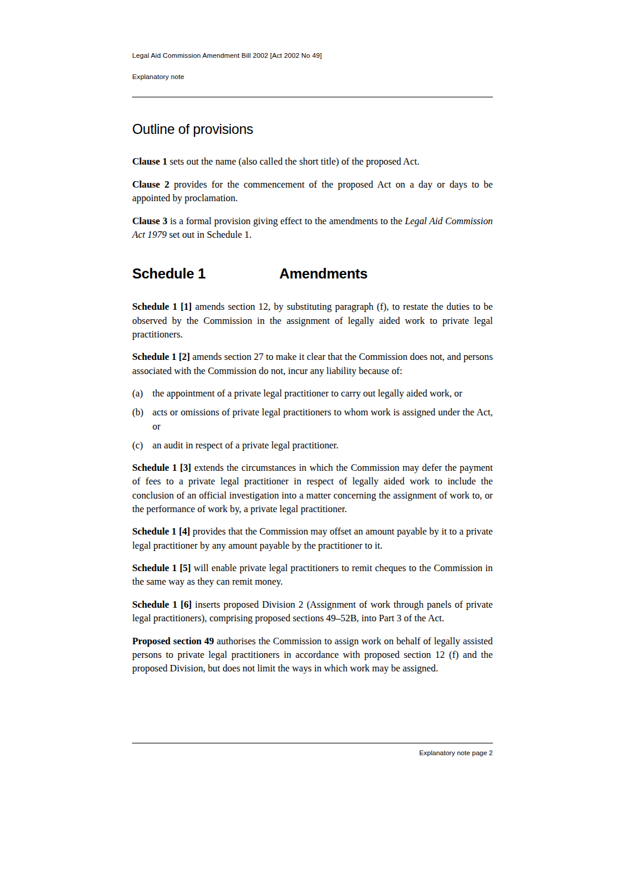Legal Aid Commission Amendment Bill 2002 [Act 2002 No 49]
Explanatory note
Outline of provisions
Clause 1 sets out the name (also called the short title) of the proposed Act.
Clause 2 provides for the commencement of the proposed Act on a day or days to be appointed by proclamation.
Clause 3 is a formal provision giving effect to the amendments to the Legal Aid Commission Act 1979 set out in Schedule 1.
Schedule 1 Amendments
Schedule 1 [1] amends section 12, by substituting paragraph (f), to restate the duties to be observed by the Commission in the assignment of legally aided work to private legal practitioners.
Schedule 1 [2] amends section 27 to make it clear that the Commission does not, and persons associated with the Commission do not, incur any liability because of:
(a) the appointment of a private legal practitioner to carry out legally aided work, or
(b) acts or omissions of private legal practitioners to whom work is assigned under the Act, or
(c) an audit in respect of a private legal practitioner.
Schedule 1 [3] extends the circumstances in which the Commission may defer the payment of fees to a private legal practitioner in respect of legally aided work to include the conclusion of an official investigation into a matter concerning the assignment of work to, or the performance of work by, a private legal practitioner.
Schedule 1 [4] provides that the Commission may offset an amount payable by it to a private legal practitioner by any amount payable by the practitioner to it.
Schedule 1 [5] will enable private legal practitioners to remit cheques to the Commission in the same way as they can remit money.
Schedule 1 [6] inserts proposed Division 2 (Assignment of work through panels of private legal practitioners), comprising proposed sections 49–52B, into Part 3 of the Act.
Proposed section 49 authorises the Commission to assign work on behalf of legally assisted persons to private legal practitioners in accordance with proposed section 12 (f) and the proposed Division, but does not limit the ways in which work may be assigned.
Explanatory note page 2